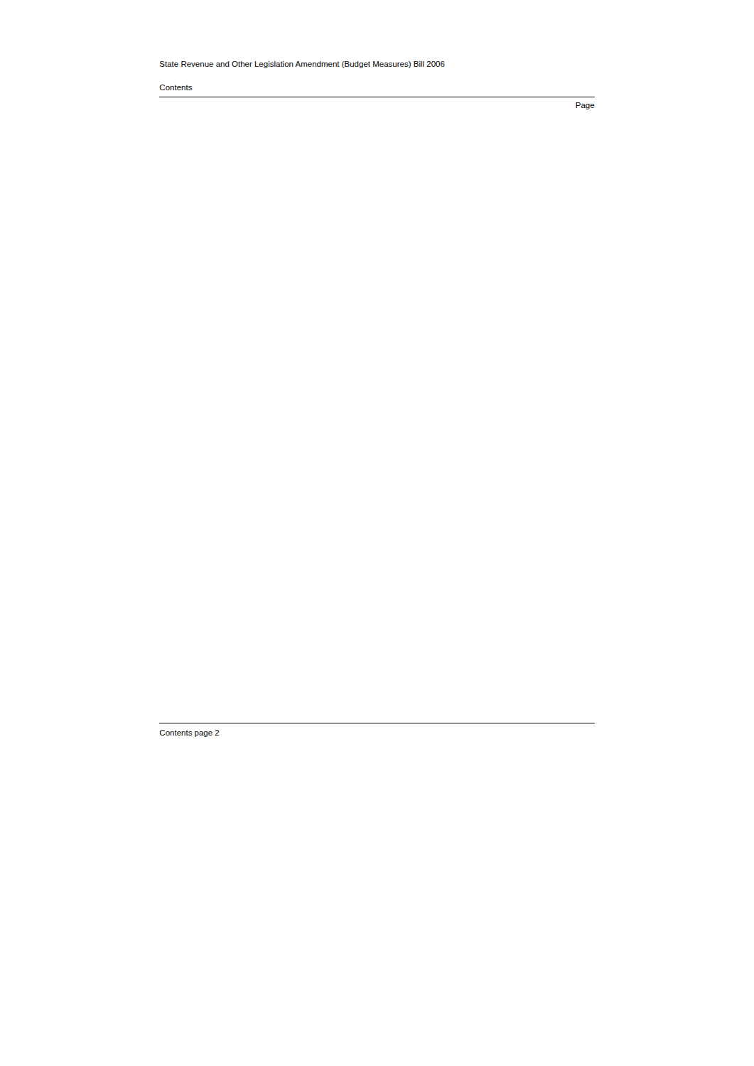State Revenue and Other Legislation Amendment (Budget Measures) Bill 2006
Contents
Page
Contents page 2